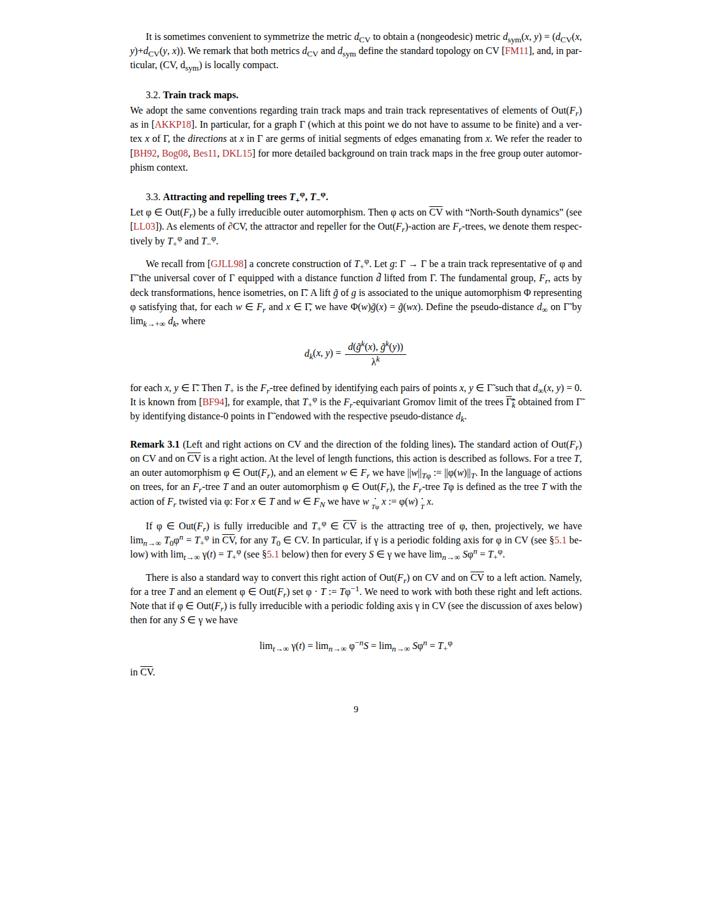It is sometimes convenient to symmetrize the metric dCV to obtain a (nongeodesic) metric dsym(x, y) = (dCV(x, y)+dCV(y, x)). We remark that both metrics dCV and dsym define the standard topology on CV [FM11], and, in particular, (CV, dsym) is locally compact.
3.2. Train track maps.
We adopt the same conventions regarding train track maps and train track representatives of elements of Out(Fr) as in [AKKP18]. In particular, for a graph Γ (which at this point we do not have to assume to be finite) and a vertex x of Γ, the directions at x in Γ are germs of initial segments of edges emanating from x. We refer the reader to [BH92, Bog08, Bes11, DKL15] for more detailed background on train track maps in the free group outer automorphism context.
3.3. Attracting and repelling trees T+φ, T−φ.
Let φ ∈ Out(Fr) be a fully irreducible outer automorphism. Then φ acts on CV with “North-South dynamics” (see [LL03]). As elements of ∂CV, the attractor and repeller for the Out(Fr)-action are Fr-trees, we denote them respectively by T+φ and T−φ.
We recall from [GJLL98] a concrete construction of T+φ. Let g: Γ → Γ be a train track representative of φ and Γ̃ the universal cover of Γ equipped with a distance function d̃ lifted from Γ. The fundamental group, Fr, acts by deck transformations, hence isometries, on Γ̃. A lift g̃ of g is associated to the unique automorphism Φ representing φ satisfying that, for each w ∈ Fr and x ∈ Γ̃, we have Φ(w)g̃(x) = g̃(wx). Define the pseudo-distance d∞ on Γ̃ by limk→+∞ dk, where
dk(x, y) = d(g̃k(x), g̃k(y)) λk
for each x, y ∈ Γ̃. Then T+ is the Fr-tree defined by identifying each pairs of points x, y ∈ Γ̃ such that d∞(x, y) = 0. It is known from [BF94], for example, that T+φ is the Fr-equivariant Gromov limit of the trees Γ̃k obtained from Γ̃ by identifying distance-0 points in Γ̃ endowed with the respective pseudo-distance dk.
Remark 3.1 (Left and right actions on CV and the direction of the folding lines). The standard action of Out(Fr) on CV and on CV is a right action. At the level of length functions, this action is described as follows. For a tree T, an outer automorphism φ ∈ Out(Fr), and an element w ∈ Fr we have ||w||Tφ := ||φ(w)||T. In the language of actions on trees, for an Fr-tree T and an outer automorphism φ ∈ Out(Fr), the Fr-tree Tφ is defined as the tree T with the action of Fr twisted via φ: For x ∈ T and w ∈ FN we have w ·Tφ x := φ(w) ·T x.
If φ ∈ Out(Fr) is fully irreducible and T+φ ∈ CV is the attracting tree of φ, then, projectively, we have limn→∞ T0φn = T+φ in CV, for any T0 ∈ CV. In particular, if γ is a periodic folding axis for φ in CV (see §5.1 below) with limt→∞ γ(t) = T+φ (see §5.1 below) then for every S ∈ γ we have limn→∞ Sφn = T+φ.
There is also a standard way to convert this right action of Out(Fr) on CV and on CV to a left action. Namely, for a tree T and an element φ ∈ Out(Fr) set φ · T := Tφ−1. We need to work with both these right and left actions. Note that if φ ∈ Out(Fr) is fully irreducible with a periodic folding axis γ in CV (see the discussion of axes below) then for any S ∈ γ we have
limt→∞ γ(t) = limn→∞ φ−nS = limn→∞ Sφn = T+φ
in CV.
9